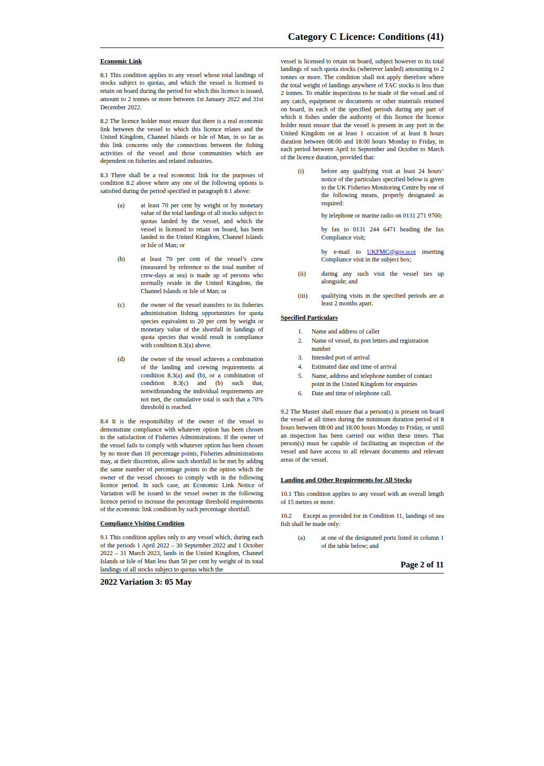Category C Licence: Conditions (41)
Economic Link
8.1 This condition applies to any vessel whose total landings of stocks subject to quotas, and which the vessel is licensed to retain on board during the period for which this licence is issued, amount to 2 tonnes or more between 1st January 2022 and 31st December 2022.
8.2 The licence holder must ensure that there is a real economic link between the vessel to which this licence relates and the United Kingdom, Channel Islands or Isle of Man, in so far as this link concerns only the connections between the fishing activities of the vessel and those communities which are dependent on fisheries and related industries.
8.3 There shall be a real economic link for the purposes of condition 8.2 above where any one of the following options is satisfied during the period specified in paragraph 8.1 above:
(a) at least 70 per cent by weight or by monetary value of the total landings of all stocks subject to quotas landed by the vessel, and which the vessel is licensed to retain on board, has been landed in the United Kingdom, Channel Islands or Isle of Man; or
(b) at least 70 per cent of the vessel’s crew (measured by reference to the total number of crew-days at sea) is made up of persons who normally reside in the United Kingdom, the Channel Islands or Isle of Man; or
(c) the owner of the vessel transfers to its fisheries administration fishing opportunities for quota species equivalent to 20 per cent by weight or monetary value of the shortfall in landings of quota species that would result in compliance with condition 8.3(a) above.
(d) the owner of the vessel achieves a combination of the landing and crewing requirements at condition 8.3(a) and (b), or a combination of condition 8.3(c) and (b) such that, notwithstanding the individual requirements are not met, the cumulative total is such that a 70% threshold is reached.
8.4 It is the responsibility of the owner of the vessel to demonstrate compliance with whatever option has been chosen to the satisfaction of Fisheries Administrations. If the owner of the vessel fails to comply with whatever option has been chosen by no more than 10 percentage points, Fisheries administrations may, at their discretion, allow such shortfall to be met by adding the same number of percentage points to the option which the owner of the vessel chooses to comply with in the following licence period. In such case, an Economic Link Notice of Variation will be issued to the vessel owner in the following licence period to increase the percentage threshold requirements of the economic link condition by such percentage shortfall.
Compliance Visiting Condition
9.1 This condition applies only to any vessel which, during each of the periods 1 April 2022 – 30 September 2022 and 1 October 2022 – 31 March 2023, lands in the United Kingdom, Channel Islands or Isle of Man less than 50 per cent by weight of its total landings of all stocks subject to quotas which the
vessel is licensed to retain on board, subject however to its total landings of such quota stocks (wherever landed) amounting to 2 tonnes or more. The condition shall not apply therefore where the total weight of landings anywhere of TAC stocks is less than 2 tonnes. To enable inspections to be made of the vessel and of any catch, equipment or documents or other materials retained on board, in each of the specified periods during any part of which it fishes under the authority of this licence the licence holder must ensure that the vessel is present in any port in the United Kingdom on at least 1 occasion of at least 8 hours duration between 08:00 and 18:00 hours Monday to Friday, in each period between April to September and October to March of the licence duration, provided that:
(i) before any qualifying visit at least 24 hours’ notice of the particulars specified below is given to the UK Fisheries Monitoring Centre by one of the following means, properly designated as required:
by telephone or marine radio on 0131 271 9700;
by fax to 0131 244 6471 heading the fax Compliance visit;
by e-mail to UKFMC@gov.scot inserting Compliance visit in the subject box;
(ii) during any such visit the vessel ties up alongside; and
(iii) qualifying visits in the specified periods are at least 2 months apart.
Specified Particulars
Name and address of caller
Name of vessel, its port letters and registration number
Intended port of arrival
Estimated date and time of arrival
Name, address and telephone number of contact point in the United Kingdom for enquiries
Date and time of telephone call.
9.2 The Master shall ensure that a person(s) is present on board the vessel at all times during the minimum duration period of 8 hours between 08:00 and 18:00 hours Monday to Friday, or until an inspection has been carried out within these times. That person(s) must be capable of facilitating an inspection of the vessel and have access to all relevant documents and relevant areas of the vessel.
Landing and Other Requirements for All Stocks
10.1 This condition applies to any vessel with an overall length of 15 metres or more.
10.2 Except as provided for in Condition 11, landings of sea fish shall be made only:
(a) at one of the designated ports listed in column 1 of the table below; and
Page 2 of 11
2022 Variation 3: 05 May